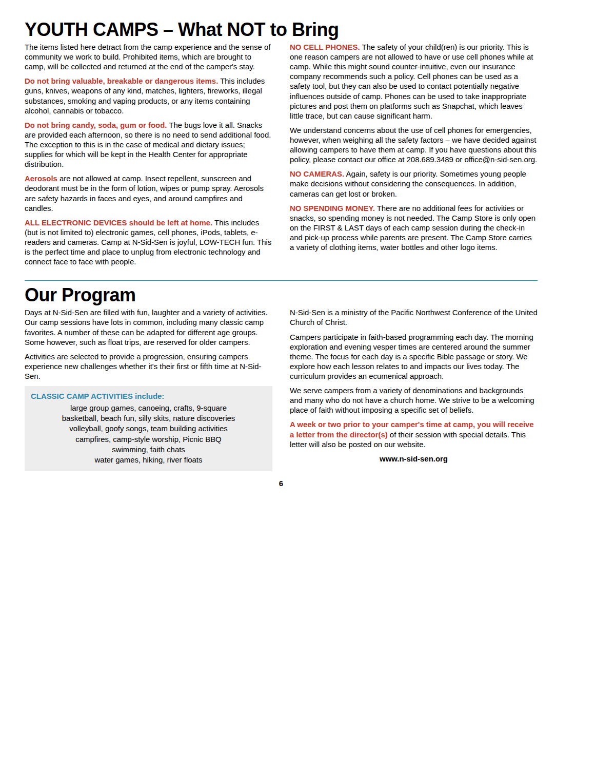YOUTH CAMPS – What NOT to Bring
The items listed here detract from the camp experience and the sense of community we work to build. Prohibited items, which are brought to camp, will be collected and returned at the end of the camper's stay.
Do not bring valuable, breakable or dangerous items. This includes guns, knives, weapons of any kind, matches, lighters, fireworks, illegal substances, smoking and vaping products, or any items containing alcohol, cannabis or tobacco.
Do not bring candy, soda, gum or food. The bugs love it all. Snacks are provided each afternoon, so there is no need to send additional food. The exception to this is in the case of medical and dietary issues; supplies for which will be kept in the Health Center for appropriate distribution.
Aerosols are not allowed at camp. Insect repellent, sunscreen and deodorant must be in the form of lotion, wipes or pump spray. Aerosols are safety hazards in faces and eyes, and around campfires and candles.
ALL ELECTRONIC DEVICES should be left at home. This includes (but is not limited to) electronic games, cell phones, iPods, tablets, e-readers and cameras. Camp at N-Sid-Sen is joyful, LOW-TECH fun. This is the perfect time and place to unplug from electronic technology and connect face to face with people.
NO CELL PHONES. The safety of your child(ren) is our priority. This is one reason campers are not allowed to have or use cell phones while at camp. While this might sound counter-intuitive, even our insurance company recommends such a policy. Cell phones can be used as a safety tool, but they can also be used to contact potentially negative influences outside of camp. Phones can be used to take inappropriate pictures and post them on platforms such as Snapchat, which leaves little trace, but can cause significant harm.
We understand concerns about the use of cell phones for emergencies, however, when weighing all the safety factors – we have decided against allowing campers to have them at camp. If you have questions about this policy, please contact our office at 208.689.3489 or office@n-sid-sen.org.
NO CAMERAS. Again, safety is our priority. Sometimes young people make decisions without considering the consequences. In addition, cameras can get lost or broken.
NO SPENDING MONEY. There are no additional fees for activities or snacks, so spending money is not needed. The Camp Store is only open on the FIRST & LAST days of each camp session during the check-in and pick-up process while parents are present. The Camp Store carries a variety of clothing items, water bottles and other logo items.
Our Program
Days at N-Sid-Sen are filled with fun, laughter and a variety of activities. Our camp sessions have lots in common, including many classic camp favorites. A number of these can be adapted for different age groups. Some however, such as float trips, are reserved for older campers.
Activities are selected to provide a progression, ensuring campers experience new challenges whether it's their first or fifth time at N-Sid-Sen.
CLASSIC CAMP ACTIVITIES include:
large group games, canoeing, crafts, 9-square
basketball, beach fun, silly skits, nature discoveries
volleyball, goofy songs, team building activities
campfires, camp-style worship, Picnic BBQ
swimming, faith chats
water games, hiking, river floats
N-Sid-Sen is a ministry of the Pacific Northwest Conference of the United Church of Christ.
Campers participate in faith-based programming each day. The morning exploration and evening vesper times are centered around the summer theme. The focus for each day is a specific Bible passage or story. We explore how each lesson relates to and impacts our lives today. The curriculum provides an ecumenical approach.
We serve campers from a variety of denominations and backgrounds and many who do not have a church home. We strive to be a welcoming place of faith without imposing a specific set of beliefs.
A week or two prior to your camper's time at camp, you will receive a letter from the director(s) of their session with special details. This letter will also be posted on our website.
www.n-sid-sen.org
6